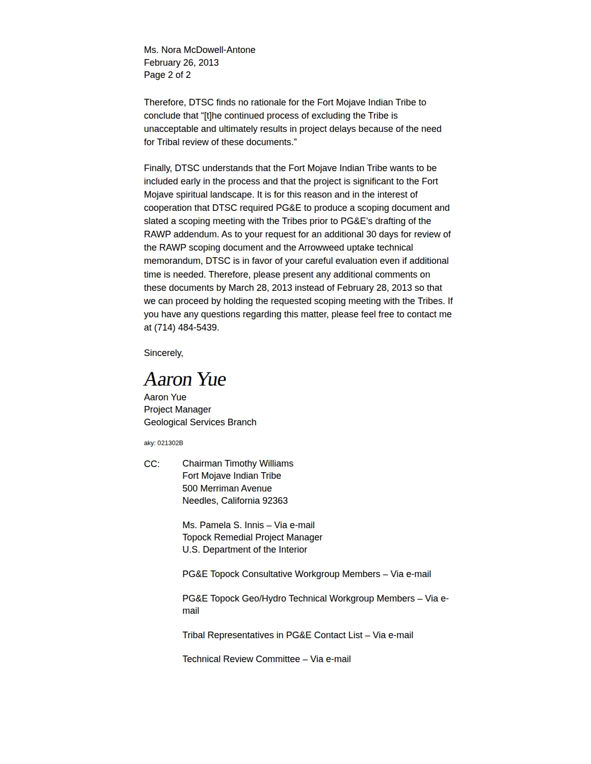Ms. Nora McDowell-Antone
February 26, 2013
Page 2 of 2
Therefore, DTSC finds no rationale for the Fort Mojave Indian Tribe to conclude that “[t]he continued process of excluding the Tribe is unacceptable and ultimately results in project delays because of the need for Tribal review of these documents.”
Finally, DTSC understands that the Fort Mojave Indian Tribe wants to be included early in the process and that the project is significant to the Fort Mojave spiritual landscape. It is for this reason and in the interest of cooperation that DTSC required PG&E to produce a scoping document and slated a scoping meeting with the Tribes prior to PG&E’s drafting of the RAWP addendum. As to your request for an additional 30 days for review of the RAWP scoping document and the Arrowweed uptake technical memorandum, DTSC is in favor of your careful evaluation even if additional time is needed. Therefore, please present any additional comments on these documents by March 28, 2013 instead of February 28, 2013 so that we can proceed by holding the requested scoping meeting with the Tribes. If you have any questions regarding this matter, please feel free to contact me at (714) 484-5439.
Sincerely,
Aaron Yue
Aaron Yue
Project Manager
Geological Services Branch
aky: 021302B
| CC: | Chairman Timothy Williams Fort Mojave Indian Tribe 500 Merriman Avenue Needles, California 92363 Ms. Pamela S. Innis – Via e-mail Topock Remedial Project Manager U.S. Department of the Interior PG&E Topock Consultative Workgroup Members – Via e-mail PG&E Topock Geo/Hydro Technical Workgroup Members – Via e-mail Tribal Representatives in PG&E Contact List – Via e-mail Technical Review Committee – Via e-mail |